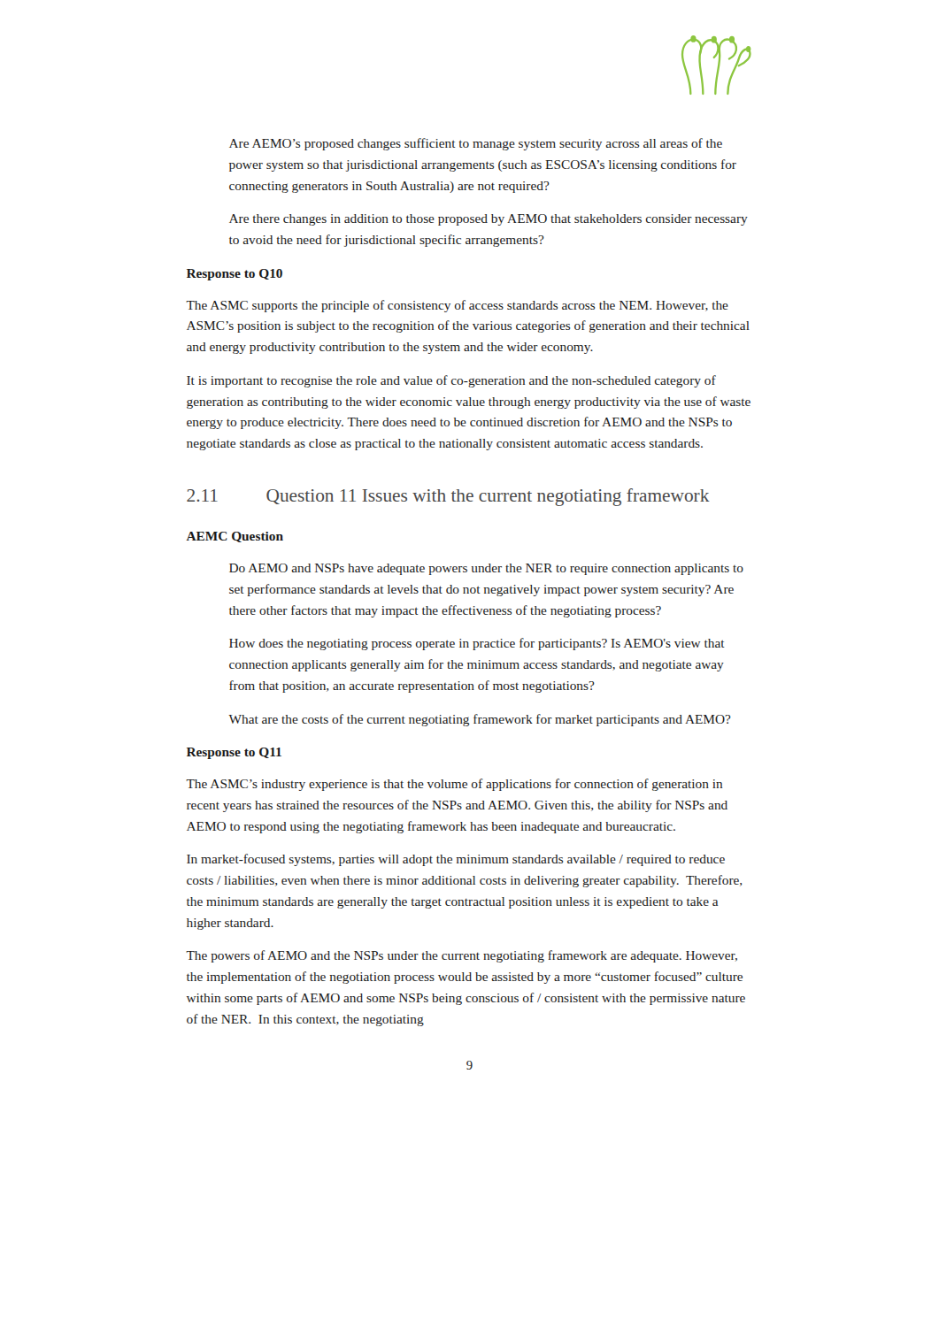Are AEMO’s proposed changes sufficient to manage system security across all areas of the power system so that jurisdictional arrangements (such as ESCOSA’s licensing conditions for connecting generators in South Australia) are not required?
Are there changes in addition to those proposed by AEMO that stakeholders consider necessary to avoid the need for jurisdictional specific arrangements?
Response to Q10
The ASMC supports the principle of consistency of access standards across the NEM. However, the ASMC’s position is subject to the recognition of the various categories of generation and their technical and energy productivity contribution to the system and the wider economy.
It is important to recognise the role and value of co-generation and the non-scheduled category of generation as contributing to the wider economic value through energy productivity via the use of waste energy to produce electricity. There does need to be continued discretion for AEMO and the NSPs to negotiate standards as close as practical to the nationally consistent automatic access standards.
2.11 Question 11 Issues with the current negotiating framework
AEMC Question
Do AEMO and NSPs have adequate powers under the NER to require connection applicants to set performance standards at levels that do not negatively impact power system security? Are there other factors that may impact the effectiveness of the negotiating process?
How does the negotiating process operate in practice for participants? Is AEMO's view that connection applicants generally aim for the minimum access standards, and negotiate away from that position, an accurate representation of most negotiations?
What are the costs of the current negotiating framework for market participants and AEMO?
Response to Q11
The ASMC’s industry experience is that the volume of applications for connection of generation in recent years has strained the resources of the NSPs and AEMO. Given this, the ability for NSPs and AEMO to respond using the negotiating framework has been inadequate and bureaucratic.
In market-focused systems, parties will adopt the minimum standards available / required to reduce costs / liabilities, even when there is minor additional costs in delivering greater capability. Therefore, the minimum standards are generally the target contractual position unless it is expedient to take a higher standard.
The powers of AEMO and the NSPs under the current negotiating framework are adequate. However, the implementation of the negotiation process would be assisted by a more “customer focused” culture within some parts of AEMO and some NSPs being conscious of / consistent with the permissive nature of the NER. In this context, the negotiating
9